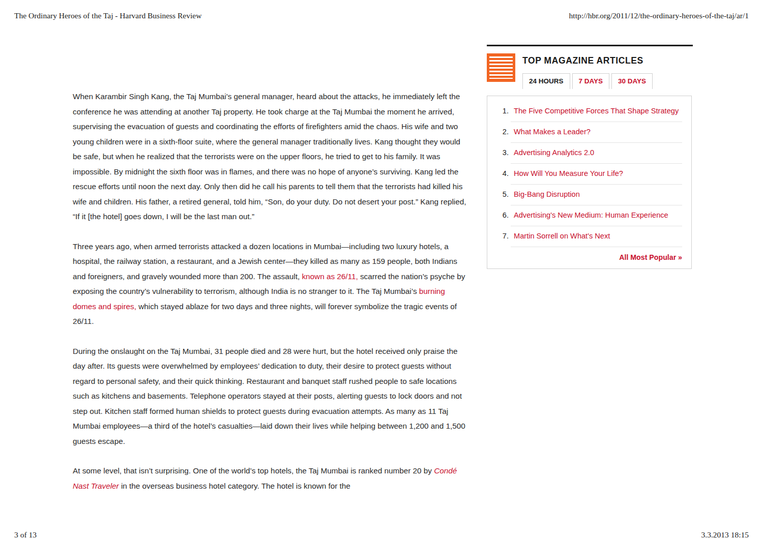The Ordinary Heroes of the Taj - Harvard Business Review
http://hbr.org/2011/12/the-ordinary-heroes-of-the-taj/ar/1
When Karambir Singh Kang, the Taj Mumbai’s general manager, heard about the attacks, he immediately left the conference he was attending at another Taj property. He took charge at the Taj Mumbai the moment he arrived, supervising the evacuation of guests and coordinating the efforts of firefighters amid the chaos. His wife and two young children were in a sixth-floor suite, where the general manager traditionally lives. Kang thought they would be safe, but when he realized that the terrorists were on the upper floors, he tried to get to his family. It was impossible. By midnight the sixth floor was in flames, and there was no hope of anyone’s surviving. Kang led the rescue efforts until noon the next day. Only then did he call his parents to tell them that the terrorists had killed his wife and children. His father, a retired general, told him, “Son, do your duty. Do not desert your post.” Kang replied, “If it [the hotel] goes down, I will be the last man out.”
Three years ago, when armed terrorists attacked a dozen locations in Mumbai—including two luxury hotels, a hospital, the railway station, a restaurant, and a Jewish center—they killed as many as 159 people, both Indians and foreigners, and gravely wounded more than 200. The assault, known as 26/11, scarred the nation’s psyche by exposing the country’s vulnerability to terrorism, although India is no stranger to it. The Taj Mumbai’s burning domes and spires, which stayed ablaze for two days and three nights, will forever symbolize the tragic events of 26/11.
During the onslaught on the Taj Mumbai, 31 people died and 28 were hurt, but the hotel received only praise the day after. Its guests were overwhelmed by employees’ dedication to duty, their desire to protect guests without regard to personal safety, and their quick thinking. Restaurant and banquet staff rushed people to safe locations such as kitchens and basements. Telephone operators stayed at their posts, alerting guests to lock doors and not step out. Kitchen staff formed human shields to protect guests during evacuation attempts. As many as 11 Taj Mumbai employees—a third of the hotel’s casualties—laid down their lives while helping between 1,200 and 1,500 guests escape.
At some level, that isn’t surprising. One of the world’s top hotels, the Taj Mumbai is ranked number 20 by Condé Nast Traveler in the overseas business hotel category. The hotel is known for the
TOP MAGAZINE ARTICLES
24 HOURS 7 DAYS 30 DAYS
The Five Competitive Forces That Shape Strategy
What Makes a Leader?
Advertising Analytics 2.0
How Will You Measure Your Life?
Big-Bang Disruption
Advertising's New Medium: Human Experience
Martin Sorrell on What's Next
All Most Popular »
3 of 13
3.3.2013 18:15